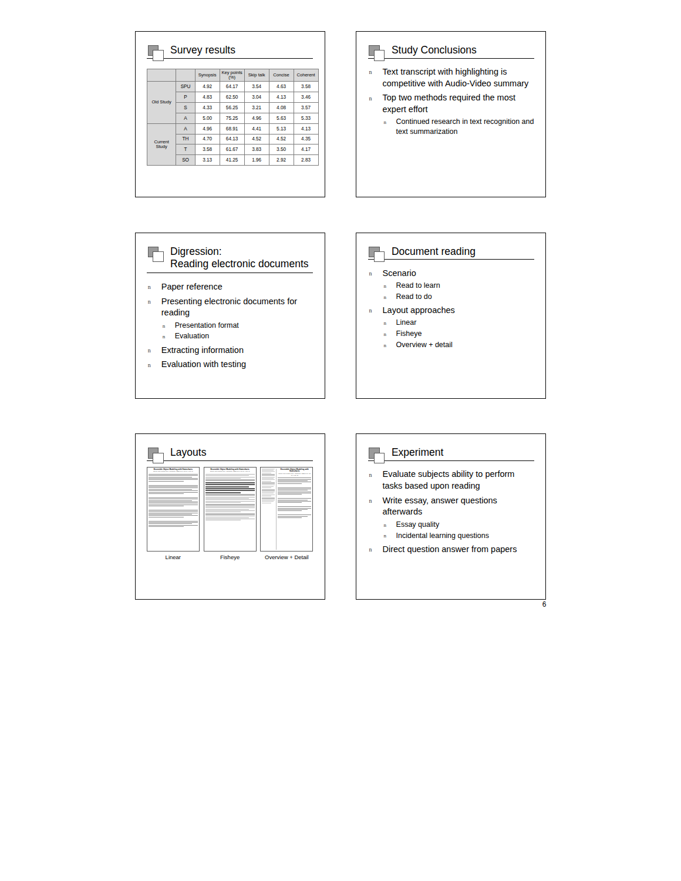Survey results
| | | Synopsis | Key points (%) | Skip talk | Concise | Coherent |
| --- | --- | --- | --- | --- | --- | --- |
| Old Study | SPU | 4.92 | 64.17 | 3.54 | 4.63 | 3.58 |
| P | 4.83 | 62.50 | 3.04 | 4.13 | 3.46 |
| S | 4.33 | 56.25 | 3.21 | 4.08 | 3.57 |
| A | 5.00 | 75.25 | 4.96 | 5.63 | 5.33 |
| Current Study | A | 4.96 | 68.91 | 4.41 | 5.13 | 4.13 |
| TH | 4.70 | 64.13 | 4.52 | 4.52 | 4.35 |
| T | 3.58 | 61.67 | 3.83 | 3.50 | 4.17 |
| SO | 3.13 | 41.25 | 1.96 | 2.92 | 2.83 |
Study Conclusions
Text transcript with highlighting is competitive with Audio-Video summary
Top two methods required the most expert effort
Continued research in text recognition and text summarization
Digression:
Reading electronic documents
Paper reference
Presenting electronic documents for reading
Presentation format
Evaluation
Extracting information
Evaluation with testing
Document reading
Scenario
Read to learn
Read to do
Layout approaches
Linear
Fisheye
Overview + detail
Layouts
Ensemble Object Modeling with Statecharts
David Harel & Eran Gery, Computer, IEEE 1997, 30 no. 7 31-42
Ensemble Object Modeling with Statecharts
David Harel & Eran Gery, Computer, IEEE 1997, 30 no. 7 31-42
Ensemble Object Modeling with Statecharts
David Harel & Eran Gery, Computer, IEEE 1997, 30 no. 7 31-42
Linear
Fisheye
Overview + Detail
Experiment
Evaluate subjects ability to perform tasks based upon reading
Write essay, answer questions afterwards
Essay quality
Incidental learning questions
Direct question answer from papers
6